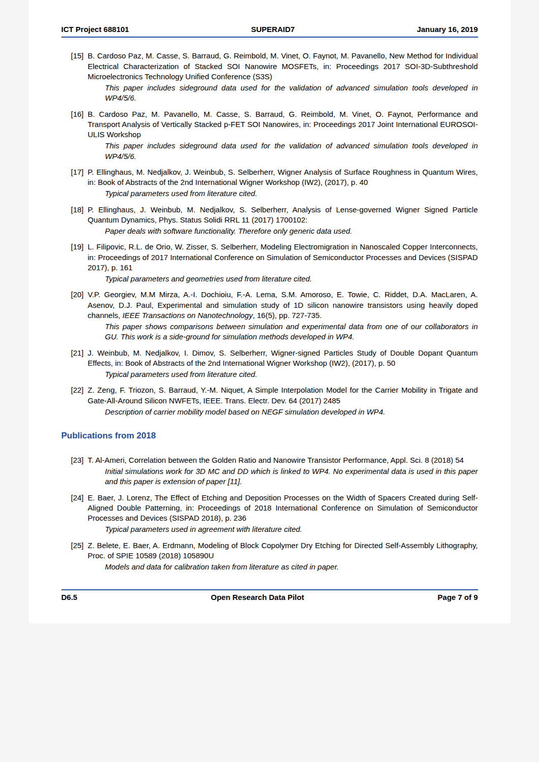ICT Project 688101 SUPERAID7 January 16, 2019
[15] B. Cardoso Paz, M. Casse, S. Barraud, G. Reimbold, M. Vinet, O. Faynot, M. Pavanello, New Method for Individual Electrical Characterization of Stacked SOI Nanowire MOSFETs, in: Proceedings 2017 SOI-3D-Subthreshold Microelectronics Technology Unified Conference (S3S) This paper includes sideground data used for the validation of advanced simulation tools developed in WP4/5/6.
[16] B. Cardoso Paz, M. Pavanello, M. Casse, S. Barraud, G. Reimbold, M. Vinet, O. Faynot, Performance and Transport Analysis of Vertically Stacked p-FET SOI Nanowires, in: Proceedings 2017 Joint International EUROSOI-ULIS Workshop This paper includes sideground data used for the validation of advanced simulation tools developed in WP4/5/6.
[17] P. Ellinghaus, M. Nedjalkov, J. Weinbub, S. Selberherr, Wigner Analysis of Surface Roughness in Quantum Wires, in: Book of Abstracts of the 2nd International Wigner Workshop (IW2), (2017), p. 40 Typical parameters used from literature cited.
[18] P. Ellinghaus, J. Weinbub, M. Nedjalkov, S. Selberherr, Analysis of Lense-governed Wigner Signed Particle Quantum Dynamics, Phys. Status Solidi RRL 11 (2017) 1700102: Paper deals with software functionality. Therefore only generic data used.
[19] L. Filipovic, R.L. de Orio, W. Zisser, S. Selberherr, Modeling Electromigration in Nanoscaled Copper Interconnects, in: Proceedings of 2017 International Conference on Simulation of Semiconductor Processes and Devices (SISPAD 2017), p. 161 Typical parameters and geometries used from literature cited.
[20] V.P. Georgiev, M.M Mirza, A.-I. Dochioiu, F.-A. Lema, S.M. Amoroso, E. Towie, C. Riddet, D.A. MacLaren, A. Asenov, D.J. Paul, Experimental and simulation study of 1D silicon nanowire transistors using heavily doped channels, IEEE Transactions on Nanotechnology, 16(5), pp. 727-735. This paper shows comparisons between simulation and experimental data from one of our collaborators in GU. This work is a side-ground for simulation methods developed in WP4.
[21] J. Weinbub, M. Nedjalkov, I. Dimov, S. Selberherr, Wigner-signed Particles Study of Double Dopant Quantum Effects, in: Book of Abstracts of the 2nd International Wigner Workshop (IW2), (2017), p. 50 Typical parameters used from literature cited.
[22] Z. Zeng, F. Triozon, S. Barraud, Y.-M. Niquet, A Simple Interpolation Model for the Carrier Mobility in Trigate and Gate-All-Around Silicon NWFETs, IEEE. Trans. Electr. Dev. 64 (2017) 2485 Description of carrier mobility model based on NEGF simulation developed in WP4.
Publications from 2018
[23] T. Al-Ameri, Correlation between the Golden Ratio and Nanowire Transistor Performance, Appl. Sci. 8 (2018) 54 Initial simulations work for 3D MC and DD which is linked to WP4. No experimental data is used in this paper and this paper is extension of paper [11].
[24] E. Baer, J. Lorenz, The Effect of Etching and Deposition Processes on the Width of Spacers Created during Self-Aligned Double Patterning, in: Proceedings of 2018 International Conference on Simulation of Semiconductor Processes and Devices (SISPAD 2018), p. 236 Typical parameters used in agreement with literature cited.
[25] Z. Belete, E. Baer, A. Erdmann, Modeling of Block Copolymer Dry Etching for Directed Self-Assembly Lithography, Proc. of SPIE 10589 (2018) 105890U Models and data for calibration taken from literature as cited in paper.
D6.5 Open Research Data Pilot Page 7 of 9